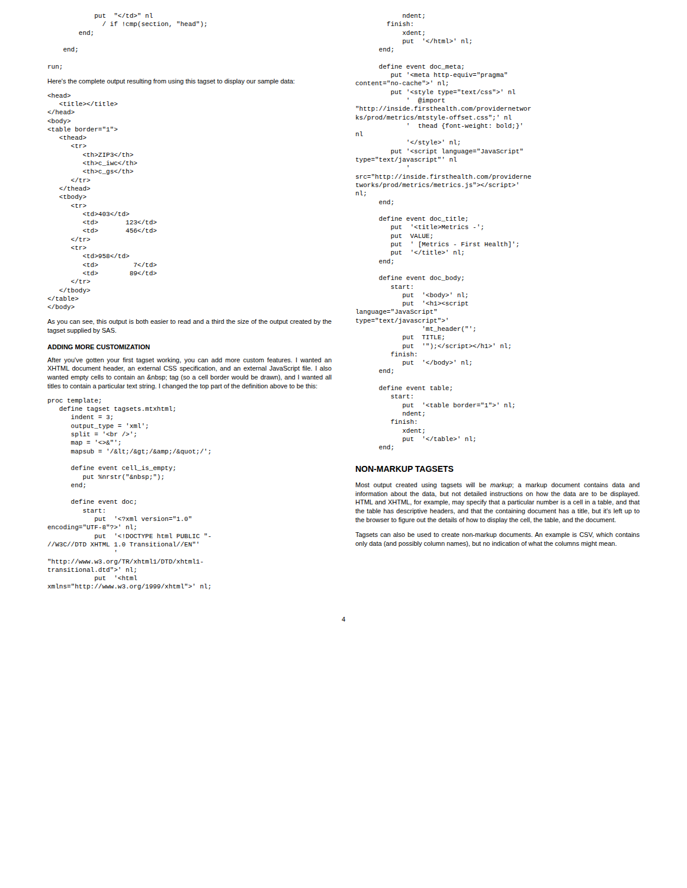put  "</td>" nl
              / if !cmp(section, "head");
        end;

    end;

run;
Here's the complete output resulting from using this tagset to display our sample data:
<head>
   <title></title>
</head>
<body>
<table border="1">
   <thead>
      <tr>
         <th>ZIP3</th>
         <th>c_iwc</th>
         <th>c_gs</th>
      </tr>
   </thead>
   <tbody>
      <tr>
         <td>403</td>
         <td>       123</td>
         <td>       456</td>
      </tr>
      <tr>
         <td>958</td>
         <td>         7</td>
         <td>        89</td>
      </tr>
   </tbody>
</table>
</body>
As you can see, this output is both easier to read and a third the size of the output created by the tagset supplied by SAS.
Adding More Customization
After you've gotten your first tagset working, you can add more custom features. I wanted an XHTML document header, an external CSS specification, and an external JavaScript file. I also wanted empty cells to contain an &nbsp; tag (so a cell border would be drawn), and I wanted all titles to contain a particular text string. I changed the top part of the definition above to be this:
proc template;
   define tagset tagsets.mtxhtml;
      indent = 3;
      output_type = 'xml';
      split = '<br />';
      map = '<>&"';
      mapsub = '/&lt;/&gt;/&amp;/&quot;/';

      define event cell_is_empty;
         put %nrstr("&nbsp;");
      end;

      define event doc;
         start:
            put  '<?xml version="1.0"
encoding="UTF-8"?>' nl;
            put  '<!DOCTYPE html PUBLIC "-
//W3C//DTD XHTML 1.0 Transitional//EN"'
                 '
"http://www.w3.org/TR/xhtml1/DTD/xhtml1-
transitional.dtd">' nl;
            put  '<html
xmlns="http://www.w3.org/1999/xhtml">' nl;
            ndent;
        finish:
            xdent;
            put  '</html>' nl;
      end;

      define event doc_meta;
         put '<meta http-equiv="pragma"
content="no-cache">' nl;
         put '<style type="text/css">' nl
             '  @import
"http://inside.firsthealth.com/providernetwor
ks/prod/metrics/mtstyle-offset.css";' nl
             '  thead {font-weight: bold;}'
nl
             '</style>' nl;
         put '<script language="JavaScript"
type="text/javascript"' nl
             '
src="http://inside.firsthealth.com/providerne
tworks/prod/metrics/metrics.js"></script>'
nl;
      end;

      define event doc_title;
         put  '<title>Metrics -';
         put  VALUE;
         put  ' [Metrics - First Health]';
         put  '</title>' nl;
      end;

      define event doc_body;
         start:
            put  '<body>' nl;
            put  '<h1><script
language="JavaScript"
type="text/javascript">'
                 'mt_header("';
            put  TITLE;
            put  '");</script></h1>' nl;
         finish:
            put  '</body>' nl;
      end;

      define event table;
         start:
            put  '<table border="1">' nl;
            ndent;
         finish:
            xdent;
            put  '</table>' nl;
      end;
Non-Markup Tagsets
Most output created using tagsets will be markup; a markup document contains data and information about the data, but not detailed instructions on how the data are to be displayed. HTML and XHTML, for example, may specify that a particular number is a cell in a table, and that the table has descriptive headers, and that the containing document has a title, but it's left up to the browser to figure out the details of how to display the cell, the table, and the document.
Tagsets can also be used to create non-markup documents. An example is CSV, which contains only data (and possibly column names), but no indication of what the columns might mean.
4